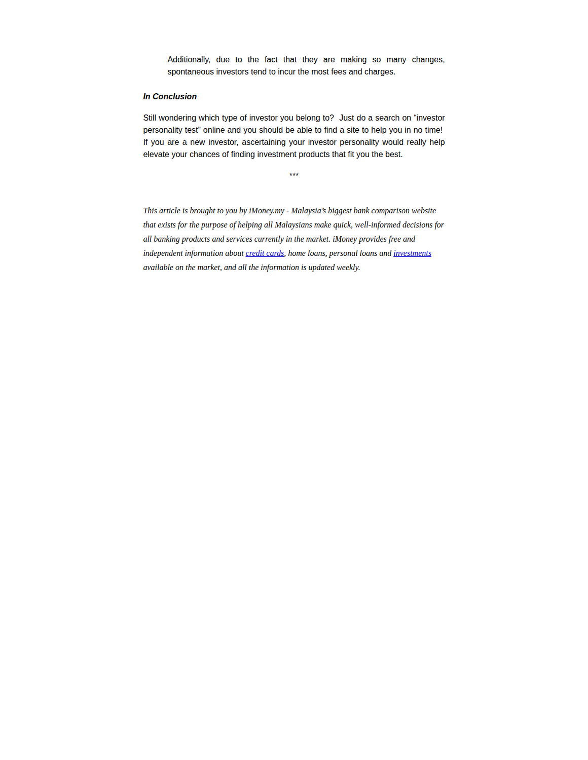Additionally, due to the fact that they are making so many changes, spontaneous investors tend to incur the most fees and charges.
In Conclusion
Still wondering which type of investor you belong to? Just do a search on “investor personality test” online and you should be able to find a site to help you in no time! If you are a new investor, ascertaining your investor personality would really help elevate your chances of finding investment products that fit you the best.
***
This article is brought to you by iMoney.my - Malaysia’s biggest bank comparison website that exists for the purpose of helping all Malaysians make quick, well-informed decisions for all banking products and services currently in the market. iMoney provides free and independent information about credit cards, home loans, personal loans and investments available on the market, and all the information is updated weekly.